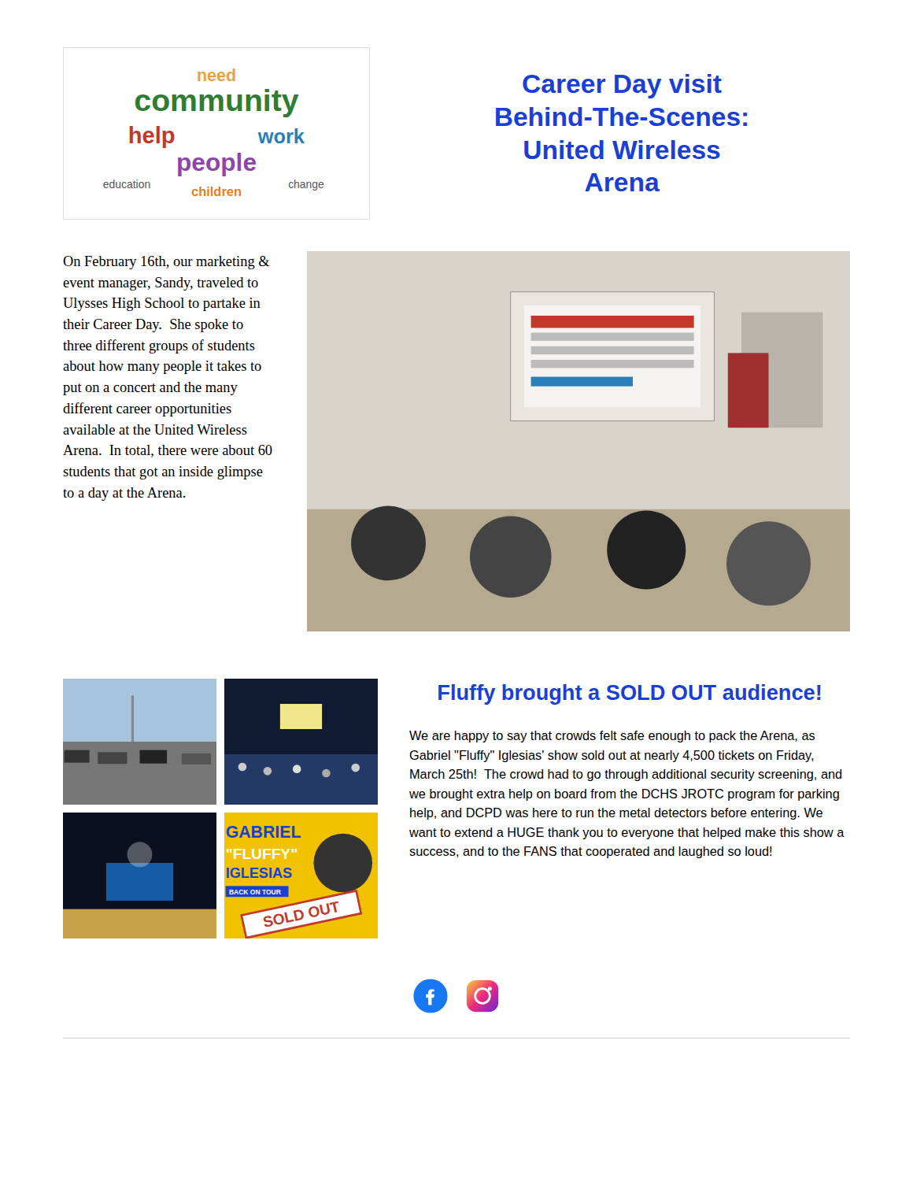Career Day visit
Behind-The-Scenes:
United Wireless
Arena
On February 16th, our marketing & event manager, Sandy, traveled to Ulysses High School to partake in their Career Day. She spoke to three different groups of students about how many people it takes to put on a concert and the many different career opportunities available at the United Wireless Arena. In total, there were about 60 students that got an inside glimpse to a day at the Arena.
Fluffy brought a SOLD OUT audience!
We are happy to say that crowds felt safe enough to pack the Arena, as Gabriel "Fluffy" Iglesias' show sold out at nearly 4,500 tickets on Friday, March 25th! The crowd had to go through additional security screening, and we brought extra help on board from the DCHS JROTC program for parking help, and DCPD was here to run the metal detectors before entering. We want to extend a HUGE thank you to everyone that helped make this show a success, and to the FANS that cooperated and laughed so loud!